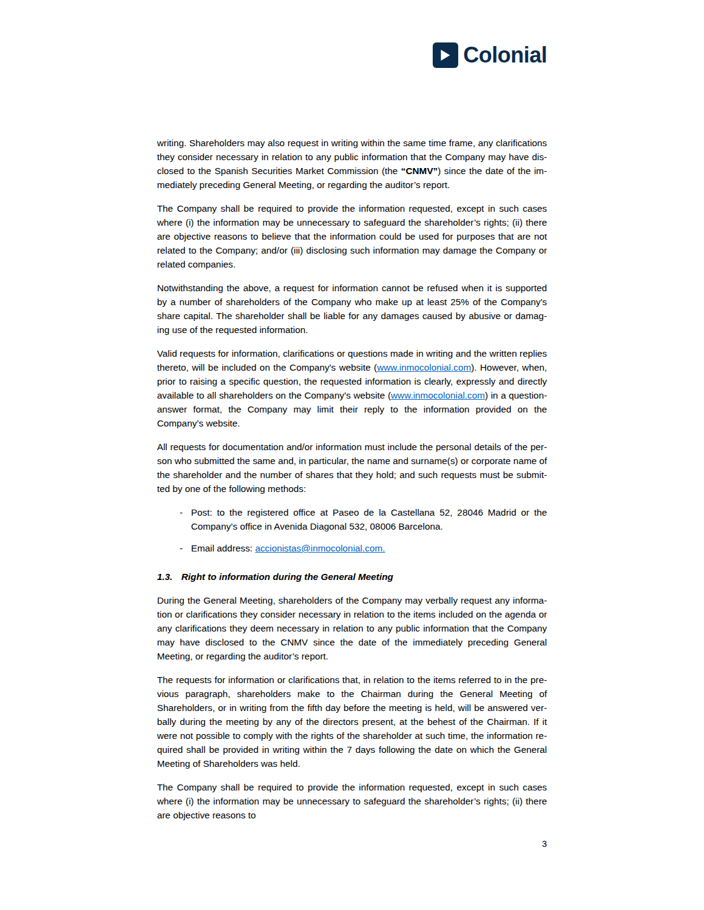Colonial
writing. Shareholders may also request in writing within the same time frame, any clarifications they consider necessary in relation to any public information that the Company may have disclosed to the Spanish Securities Market Commission (the “CNMV”) since the date of the immediately preceding General Meeting, or regarding the auditor’s report.
The Company shall be required to provide the information requested, except in such cases where (i) the information may be unnecessary to safeguard the shareholder’s rights; (ii) there are objective reasons to believe that the information could be used for purposes that are not related to the Company; and/or (iii) disclosing such information may damage the Company or related companies.
Notwithstanding the above, a request for information cannot be refused when it is supported by a number of shareholders of the Company who make up at least 25% of the Company's share capital. The shareholder shall be liable for any damages caused by abusive or damaging use of the requested information.
Valid requests for information, clarifications or questions made in writing and the written replies thereto, will be included on the Company's website (www.inmocolonial.com). However, when, prior to raising a specific question, the requested information is clearly, expressly and directly available to all shareholders on the Company’s website (www.inmocolonial.com) in a question-answer format, the Company may limit their reply to the information provided on the Company’s website.
All requests for documentation and/or information must include the personal details of the person who submitted the same and, in particular, the name and surname(s) or corporate name of the shareholder and the number of shares that they hold; and such requests must be submitted by one of the following methods:
Post: to the registered office at Paseo de la Castellana 52, 28046 Madrid or the Company’s office in Avenida Diagonal 532, 08006 Barcelona.
Email address: accionistas@inmocolonial.com.
1.3. Right to information during the General Meeting
During the General Meeting, shareholders of the Company may verbally request any information or clarifications they consider necessary in relation to the items included on the agenda or any clarifications they deem necessary in relation to any public information that the Company may have disclosed to the CNMV since the date of the immediately preceding General Meeting, or regarding the auditor’s report.
The requests for information or clarifications that, in relation to the items referred to in the previous paragraph, shareholders make to the Chairman during the General Meeting of Shareholders, or in writing from the fifth day before the meeting is held, will be answered verbally during the meeting by any of the directors present, at the behest of the Chairman. If it were not possible to comply with the rights of the shareholder at such time, the information required shall be provided in writing within the 7 days following the date on which the General Meeting of Shareholders was held.
The Company shall be required to provide the information requested, except in such cases where (i) the information may be unnecessary to safeguard the shareholder’s rights; (ii) there are objective reasons to
3